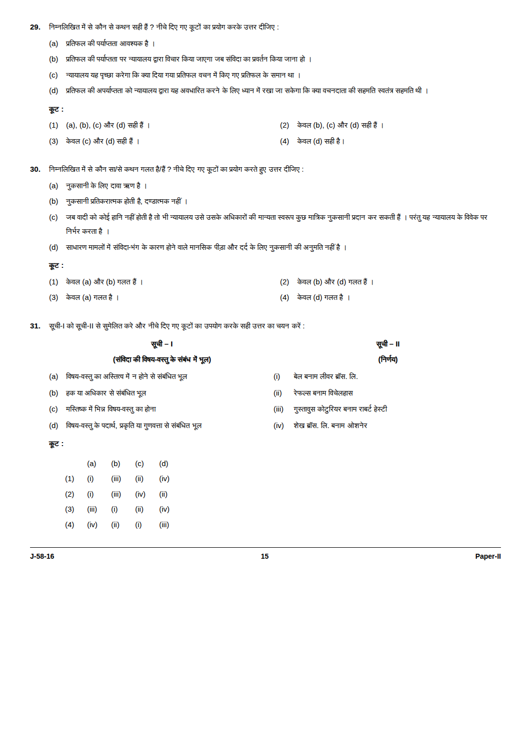29.
निम्नलिखित में से कौन से कथन सही हैं ? नीचे दिए गए कूटों का प्रयोग करके उत्तर दीजिए :
(a)
प्रतिफल की पर्याप्तता आवश्यक है ।
(b)
प्रतिफल की पर्याप्तता पर न्यायालय द्वारा विचार किया जाएगा जब संविदा का प्रवर्तन किया जाना हो ।
(c)
न्यायालय यह पृच्छा करेगा कि क्या दिया गया प्रतिफल वचन में किए गए प्रतिफल के समान था ।
(d)
प्रतिफल की अपर्याप्तता को न्यायालय द्वारा यह अवधारित करने के लिए ध्यान में रखा जा सकेगा कि क्या वचनदाता की सहमति स्वतंत्र सहमति थी ।
कूट :
(1)
(a), (b), (c) और (d) सही हैं ।
(2)
केवल (b), (c) और (d) सही हैं ।
(3)
केवल (c) और (d) सही हैं ।
(4)
केवल (d) सही है।
30.
निम्नलिखित में से कौन सा/से कथन गलत है/हैं ? नीचे दिए गए कूटों का प्रयोग करते हुए उत्तर दीजिए :
(a)
नुकसानी के लिए दावा ऋण है ।
(b)
नुकसानी प्रतिकरात्मक होती है, दण्डात्मक नहीं ।
(c)
जब वादी को कोई हानि नहीं होती है तो भी न्यायालय उसे उसके अधिकारों की मान्यता स्वरूप कुछ मात्रिक नुकसानी प्रदान कर सकती हैं । परंतु यह न्यायालय के विवेक पर निर्भर करता है ।
(d)
साधारण मामलों में संविदा-भंग के कारण होने वाले मानसिक पीड़ा और दर्द के लिए नुकसानी की अनुमति नहीं है ।
कूट :
(1)
केवल (a) और (b) गलत हैं ।
(2)
केवल (b) और (d) गलत हैं ।
(3)
केवल (a) गलत है ।
(4)
केवल (d) गलत है ।
31.
सूची-I को सूची-II से सुमेलित करे और नीचे दिए गए कूटों का उपयोग करके सही उत्तर का चयन करें :
सूची – I
सूची – II
(संविदा की विषय-वस्तु के संबंध में भूल)
(निर्णय)
(a)
विषय-वस्तु का अस्तित्व में न होने से संबंधित भूल
(i)
बेल बनाम लीवर ब्रॉस. लि.
(b)
हक या अधिकार से संबंधित भूल
(ii)
रेफल्स बनाम विचेलहास
(c)
मस्तिष्क में भिन्न विषय-वस्तु का होना
(iii)
गुस्तावुस कोटुरियर बनाम राबर्ट हेस्टी
(d)
विषय-वस्तु के पदार्थ, प्रकृति या गुणवत्ता से संबंधित भूल
(iv)
शेख ब्रॉस. लि. बनाम ओशनेर
कूट :
| | (a) | (b) | (c) | (d) |
| (1) | (i) | (iii) | (ii) | (iv) |
| (2) | (i) | (iii) | (iv) | (ii) |
| (3) | (iii) | (i) | (ii) | (iv) |
| (4) | (iv) | (ii) | (i) | (iii) |
J-58-16
15
Paper-II